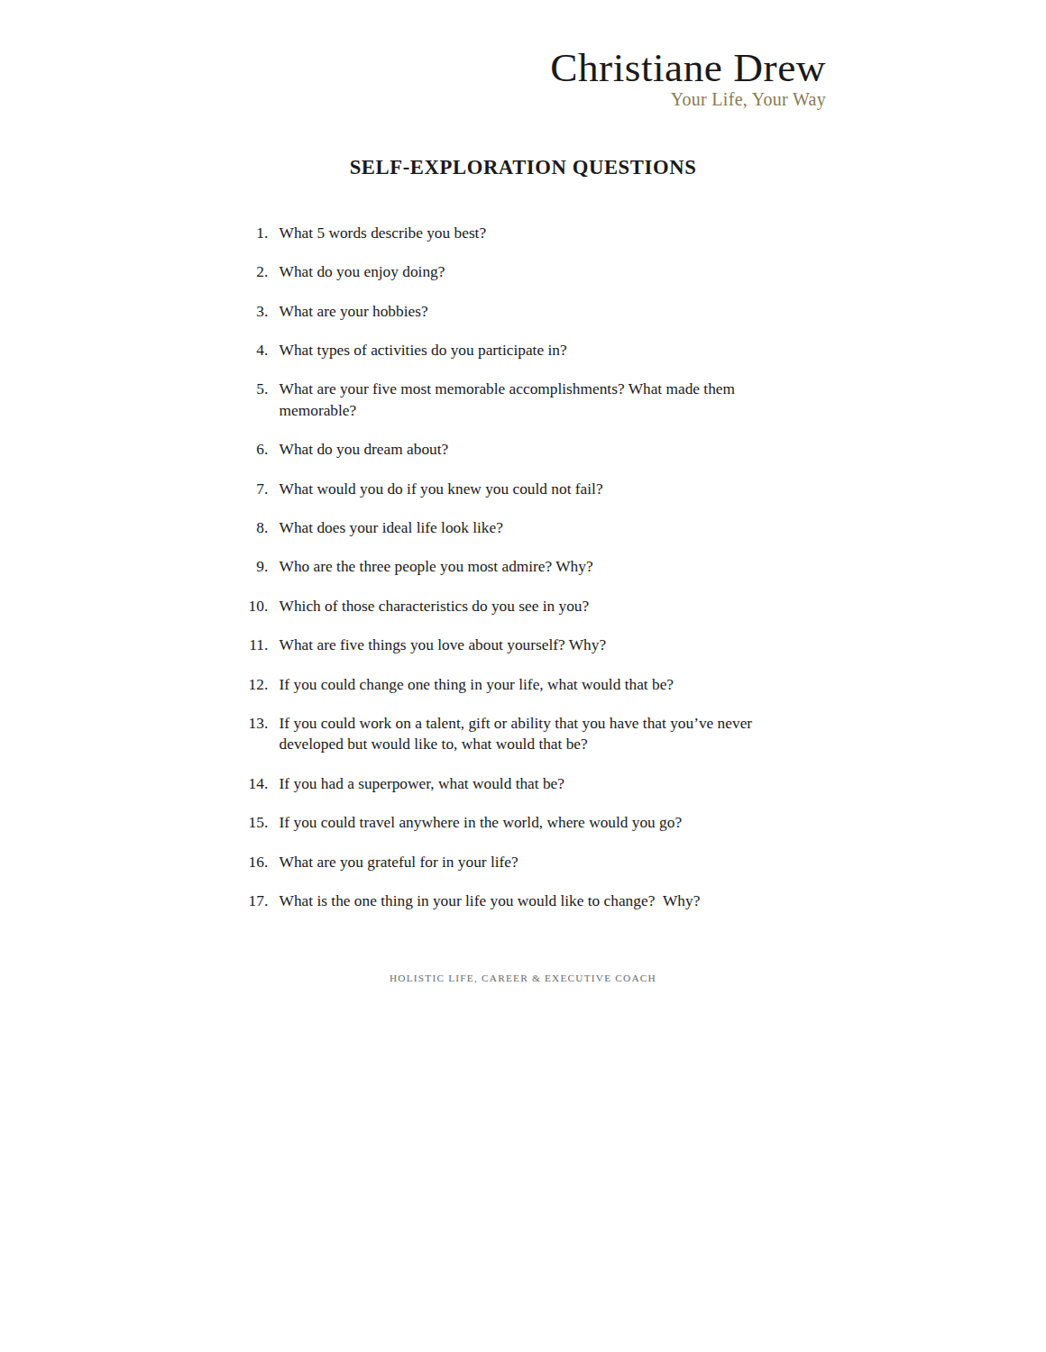Christiane Drew Your Life, Your Way
Self-Exploration Questions
What 5 words describe you best?
What do you enjoy doing?
What are your hobbies?
What types of activities do you participate in?
What are your five most memorable accomplishments? What made them memorable?
What do you dream about?
What would you do if you knew you could not fail?
What does your ideal life look like?
Who are the three people you most admire? Why?
Which of those characteristics do you see in you?
What are five things you love about yourself? Why?
If you could change one thing in your life, what would that be?
If you could work on a talent, gift or ability that you have that you’ve never developed but would like to, what would that be?
If you had a superpower, what would that be?
If you could travel anywhere in the world, where would you go?
What are you grateful for in your life?
What is the one thing in your life you would like to change? Why?
Holistic Life, Career & Executive Coach